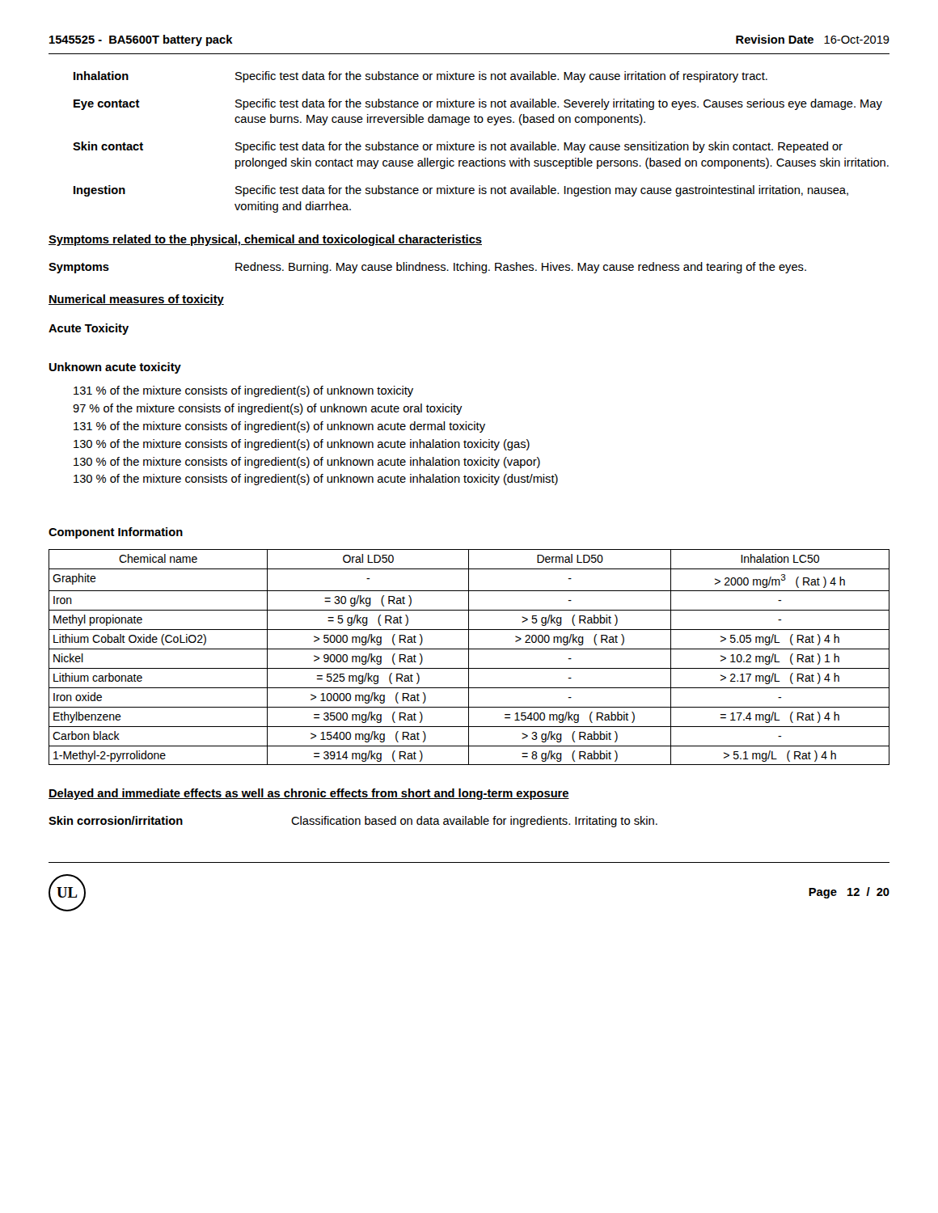1545525 - BA5600T battery pack
Revision Date 16-Oct-2019
Inhalation
Specific test data for the substance or mixture is not available. May cause irritation of respiratory tract.
Eye contact
Specific test data for the substance or mixture is not available. Severely irritating to eyes. Causes serious eye damage. May cause burns. May cause irreversible damage to eyes. (based on components).
Skin contact
Specific test data for the substance or mixture is not available. May cause sensitization by skin contact. Repeated or prolonged skin contact may cause allergic reactions with susceptible persons. (based on components). Causes skin irritation.
Ingestion
Specific test data for the substance or mixture is not available. Ingestion may cause gastrointestinal irritation, nausea, vomiting and diarrhea.
Symptoms related to the physical, chemical and toxicological characteristics
Symptoms
Redness. Burning. May cause blindness. Itching. Rashes. Hives. May cause redness and tearing of the eyes.
Numerical measures of toxicity
Acute Toxicity
Unknown acute toxicity
131 % of the mixture consists of ingredient(s) of unknown toxicity
97 % of the mixture consists of ingredient(s) of unknown acute oral toxicity
131 % of the mixture consists of ingredient(s) of unknown acute dermal toxicity
130 % of the mixture consists of ingredient(s) of unknown acute inhalation toxicity (gas)
130 % of the mixture consists of ingredient(s) of unknown acute inhalation toxicity (vapor)
130 % of the mixture consists of ingredient(s) of unknown acute inhalation toxicity (dust/mist)
Component Information
| Chemical name | Oral LD50 | Dermal LD50 | Inhalation LC50 |
| --- | --- | --- | --- |
| Graphite | - | - | > 2000 mg/m 3 ( Rat ) 4 h |
| Iron | = 30 g/kg ( Rat ) | - | - |
| Methyl propionate | = 5 g/kg ( Rat ) | > 5 g/kg ( Rabbit ) | - |
| Lithium Cobalt Oxide (CoLiO2) | > 5000 mg/kg ( Rat ) | > 2000 mg/kg ( Rat ) | > 5.05 mg/L ( Rat ) 4 h |
| Nickel | > 9000 mg/kg ( Rat ) | - | > 10.2 mg/L ( Rat ) 1 h |
| Lithium carbonate | = 525 mg/kg ( Rat ) | - | > 2.17 mg/L ( Rat ) 4 h |
| Iron oxide | > 10000 mg/kg ( Rat ) | - | - |
| Ethylbenzene | = 3500 mg/kg ( Rat ) | = 15400 mg/kg ( Rabbit ) | = 17.4 mg/L ( Rat ) 4 h |
| Carbon black | > 15400 mg/kg ( Rat ) | > 3 g/kg ( Rabbit ) | - |
| 1-Methyl-2-pyrrolidone | = 3914 mg/kg ( Rat ) | = 8 g/kg ( Rabbit ) | > 5.1 mg/L ( Rat ) 4 h |
Delayed and immediate effects as well as chronic effects from short and long-term exposure
Skin corrosion/irritation
Classification based on data available for ingredients. Irritating to skin.
UL
Page 12 / 20